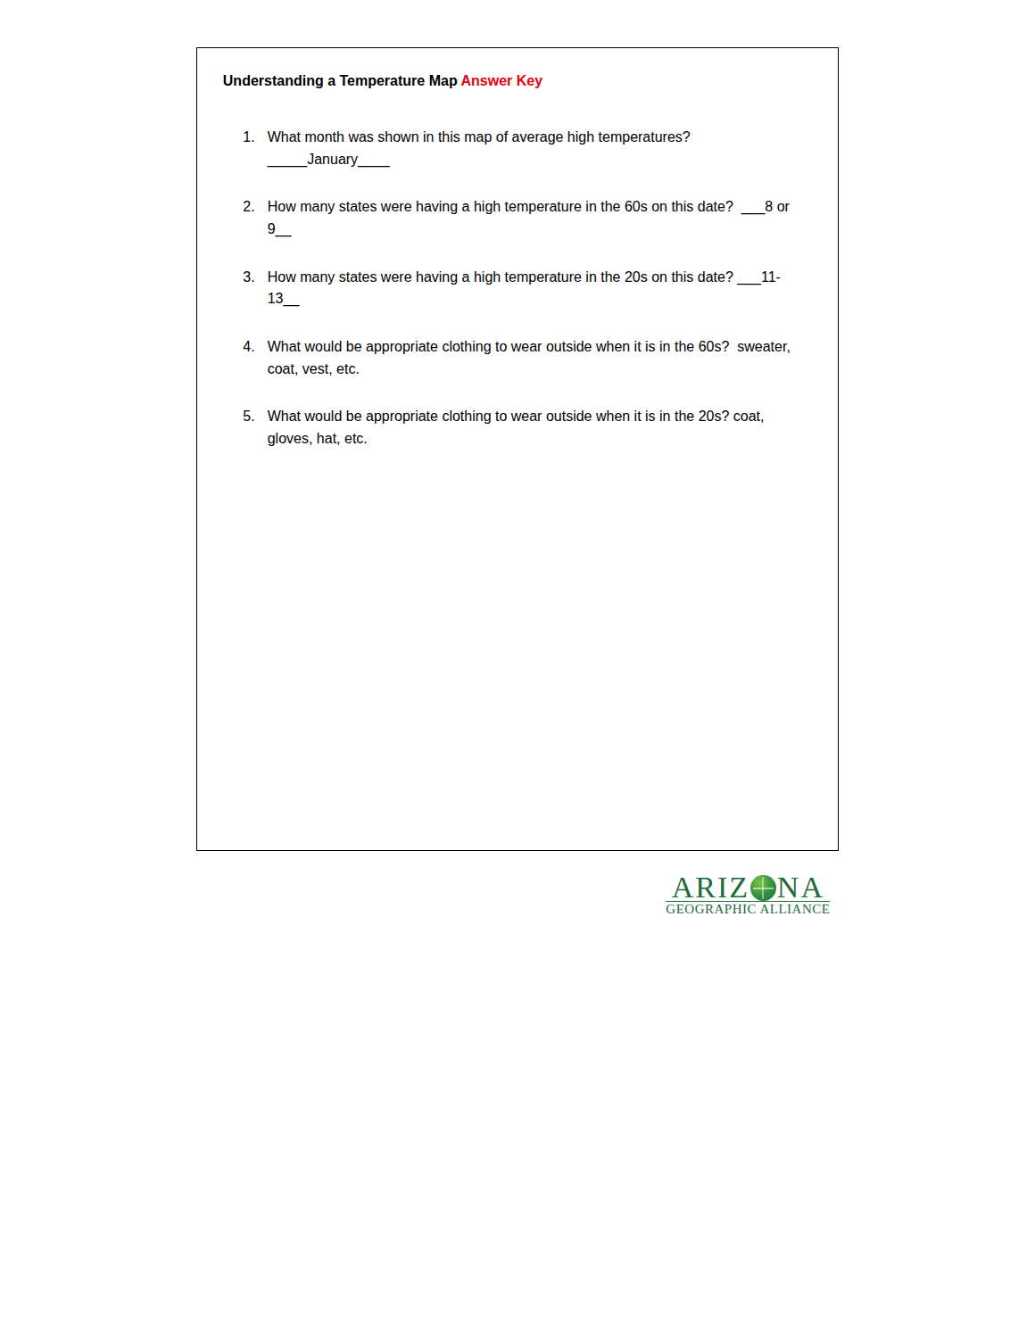Understanding a Temperature Map Answer Key
What month was shown in this map of average high temperatures? _____January____
How many states were having a high temperature in the 60s on this date? ___8 or 9__
How many states were having a high temperature in the 20s on this date? ___11-13__
What would be appropriate clothing to wear outside when it is in the 60s? sweater, coat, vest, etc.
What would be appropriate clothing to wear outside when it is in the 20s? coat, gloves, hat, etc.
ARIZ NA GEOGRAPHIC ALLIANCE